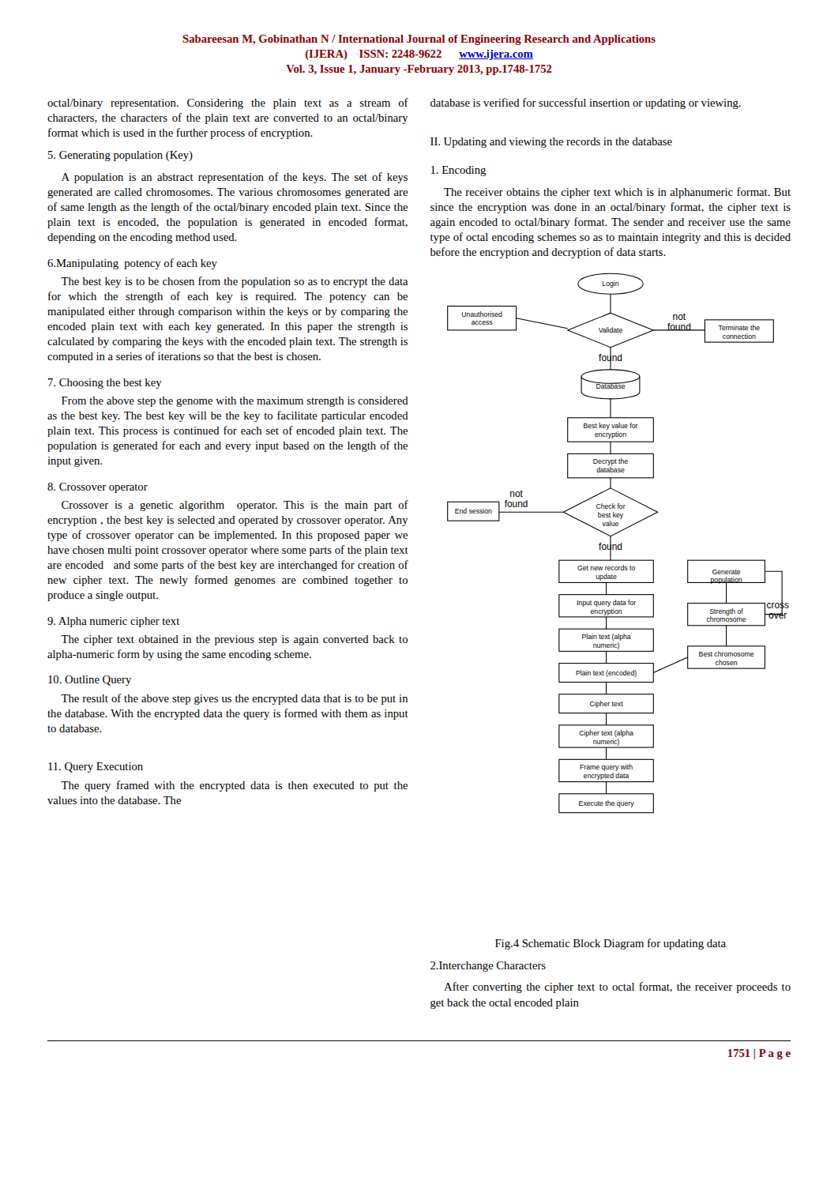Sabareesan M, Gobinathan N / International Journal of Engineering Research and Applications
(IJERA) ISSN: 2248-9622 www.ijera.com
Vol. 3, Issue 1, January -February 2013, pp.1748-1752
octal/binary representation. Considering the plain text as a stream of characters, the characters of the plain text are converted to an octal/binary format which is used in the further process of encryption.
5. Generating population (Key)
A population is an abstract representation of the keys. The set of keys generated are called chromosomes. The various chromosomes generated are of same length as the length of the octal/binary encoded plain text. Since the plain text is encoded, the population is generated in encoded format, depending on the encoding method used.
6.Manipulating potency of each key
The best key is to be chosen from the population so as to encrypt the data for which the strength of each key is required. The potency can be manipulated either through comparison within the keys or by comparing the encoded plain text with each key generated. In this paper the strength is calculated by comparing the keys with the encoded plain text. The strength is computed in a series of iterations so that the best is chosen.
7. Choosing the best key
From the above step the genome with the maximum strength is considered as the best key. The best key will be the key to facilitate particular encoded plain text. This process is continued for each set of encoded plain text. The population is generated for each and every input based on the length of the input given.
8. Crossover operator
Crossover is a genetic algorithm operator. This is the main part of encryption , the best key is selected and operated by crossover operator. Any type of crossover operator can be implemented. In this proposed paper we have chosen multi point crossover operator where some parts of the plain text are encoded and some parts of the best key are interchanged for creation of new cipher text. The newly formed genomes are combined together to produce a single output.
9. Alpha numeric cipher text
The cipher text obtained in the previous step is again converted back to alpha-numeric form by using the same encoding scheme.
10. Outline Query
The result of the above step gives us the encrypted data that is to be put in the database. With the encrypted data the query is formed with them as input to database.
11. Query Execution
The query framed with the encrypted data is then executed to put the values into the database. The
database is verified for successful insertion or updating or viewing.
II. Updating and viewing the records in the database
1. Encoding
The receiver obtains the cipher text which is in alphanumeric format. But since the encryption was done in an octal/binary format, the cipher text is again encoded to octal/binary format. The sender and receiver use the same type of octal encoding schemes so as to maintain integrity and this is decided before the encryption and decryption of data starts.
Fig.4 Schematic Block Diagram for updating data
2.Interchange Characters
After converting the cipher text to octal format, the receiver proceeds to get back the octal encoded plain
1751 | P a g e